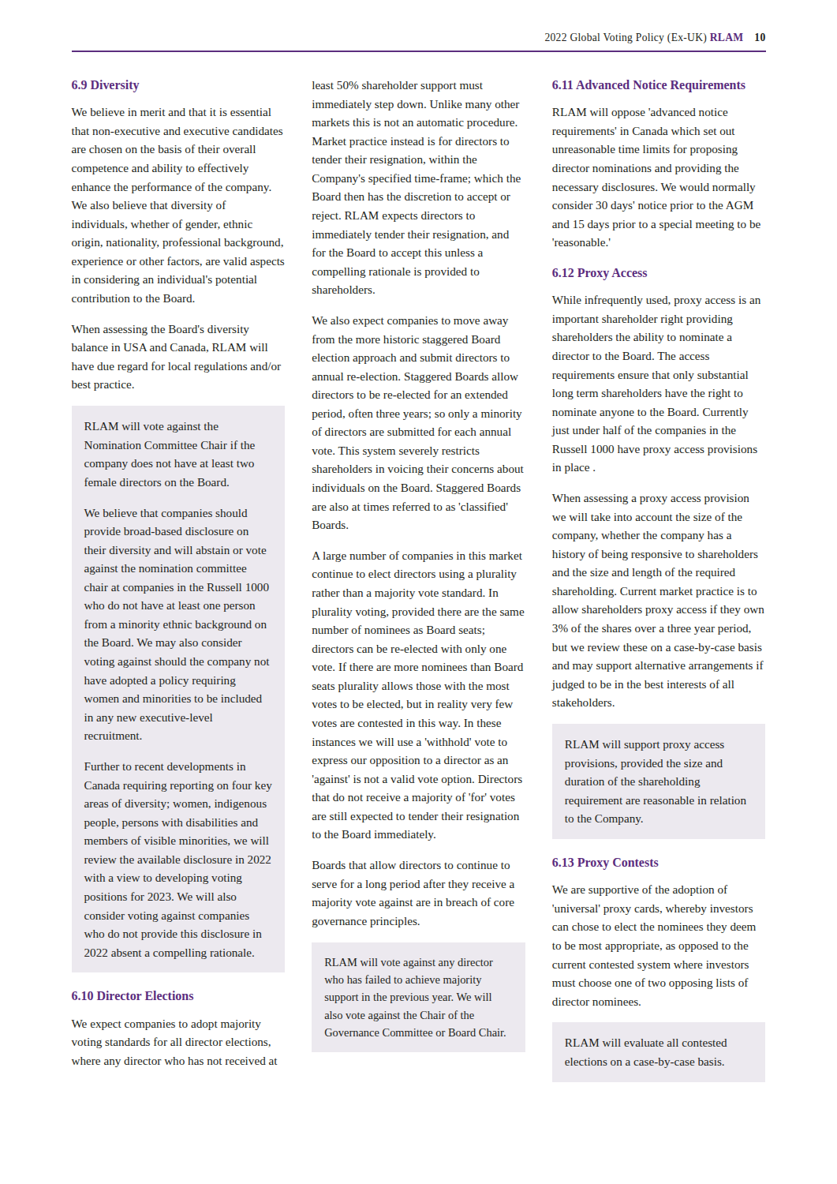2022 Global Voting Policy (Ex-UK) RLAM 10
6.9 Diversity
We believe in merit and that it is essential that non-executive and executive candidates are chosen on the basis of their overall competence and ability to effectively enhance the performance of the company. We also believe that diversity of individuals, whether of gender, ethnic origin, nationality, professional background, experience or other factors, are valid aspects in considering an individual's potential contribution to the Board.
When assessing the Board's diversity balance in USA and Canada, RLAM will have due regard for local regulations and/or best practice.
RLAM will vote against the Nomination Committee Chair if the company does not have at least two female directors on the Board.
We believe that companies should provide broad-based disclosure on their diversity and will abstain or vote against the nomination committee chair at companies in the Russell 1000 who do not have at least one person from a minority ethnic background on the Board. We may also consider voting against should the company not have adopted a policy requiring women and minorities to be included in any new executive-level recruitment.
Further to recent developments in Canada requiring reporting on four key areas of diversity; women, indigenous people, persons with disabilities and members of visible minorities, we will review the available disclosure in 2022 with a view to developing voting positions for 2023. We will also consider voting against companies who do not provide this disclosure in 2022 absent a compelling rationale.
6.10 Director Elections
We expect companies to adopt majority voting standards for all director elections, where any director who has not received at least 50% shareholder support must immediately step down. Unlike many other markets this is not an automatic procedure. Market practice instead is for directors to tender their resignation, within the Company's specified time-frame; which the Board then has the discretion to accept or reject. RLAM expects directors to immediately tender their resignation, and for the Board to accept this unless a compelling rationale is provided to shareholders.
We also expect companies to move away from the more historic staggered Board election approach and submit directors to annual re-election. Staggered Boards allow directors to be re-elected for an extended period, often three years; so only a minority of directors are submitted for each annual vote. This system severely restricts shareholders in voicing their concerns about individuals on the Board. Staggered Boards are also at times referred to as 'classified' Boards.
A large number of companies in this market continue to elect directors using a plurality rather than a majority vote standard. In plurality voting, provided there are the same number of nominees as Board seats; directors can be re-elected with only one vote. If there are more nominees than Board seats plurality allows those with the most votes to be elected, but in reality very few votes are contested in this way. In these instances we will use a 'withhold' vote to express our opposition to a director as an 'against' is not a valid vote option. Directors that do not receive a majority of 'for' votes are still expected to tender their resignation to the Board immediately.
Boards that allow directors to continue to serve for a long period after they receive a majority vote against are in breach of core governance principles.
RLAM will vote against any director who has failed to achieve majority support in the previous year. We will also vote against the Chair of the Governance Committee or Board Chair.
6.11 Advanced Notice Requirements
RLAM will oppose 'advanced notice requirements' in Canada which set out unreasonable time limits for proposing director nominations and providing the necessary disclosures. We would normally consider 30 days' notice prior to the AGM and 15 days prior to a special meeting to be 'reasonable.'
6.12 Proxy Access
While infrequently used, proxy access is an important shareholder right providing shareholders the ability to nominate a director to the Board. The access requirements ensure that only substantial long term shareholders have the right to nominate anyone to the Board. Currently just under half of the companies in the Russell 1000 have proxy access provisions in place .
When assessing a proxy access provision we will take into account the size of the company, whether the company has a history of being responsive to shareholders and the size and length of the required shareholding. Current market practice is to allow shareholders proxy access if they own 3% of the shares over a three year period, but we review these on a case-by-case basis and may support alternative arrangements if judged to be in the best interests of all stakeholders.
RLAM will support proxy access provisions, provided the size and duration of the shareholding requirement are reasonable in relation to the Company.
6.13 Proxy Contests
We are supportive of the adoption of 'universal' proxy cards, whereby investors can chose to elect the nominees they deem to be most appropriate, as opposed to the current contested system where investors must choose one of two opposing lists of director nominees.
RLAM will evaluate all contested elections on a case-by-case basis.